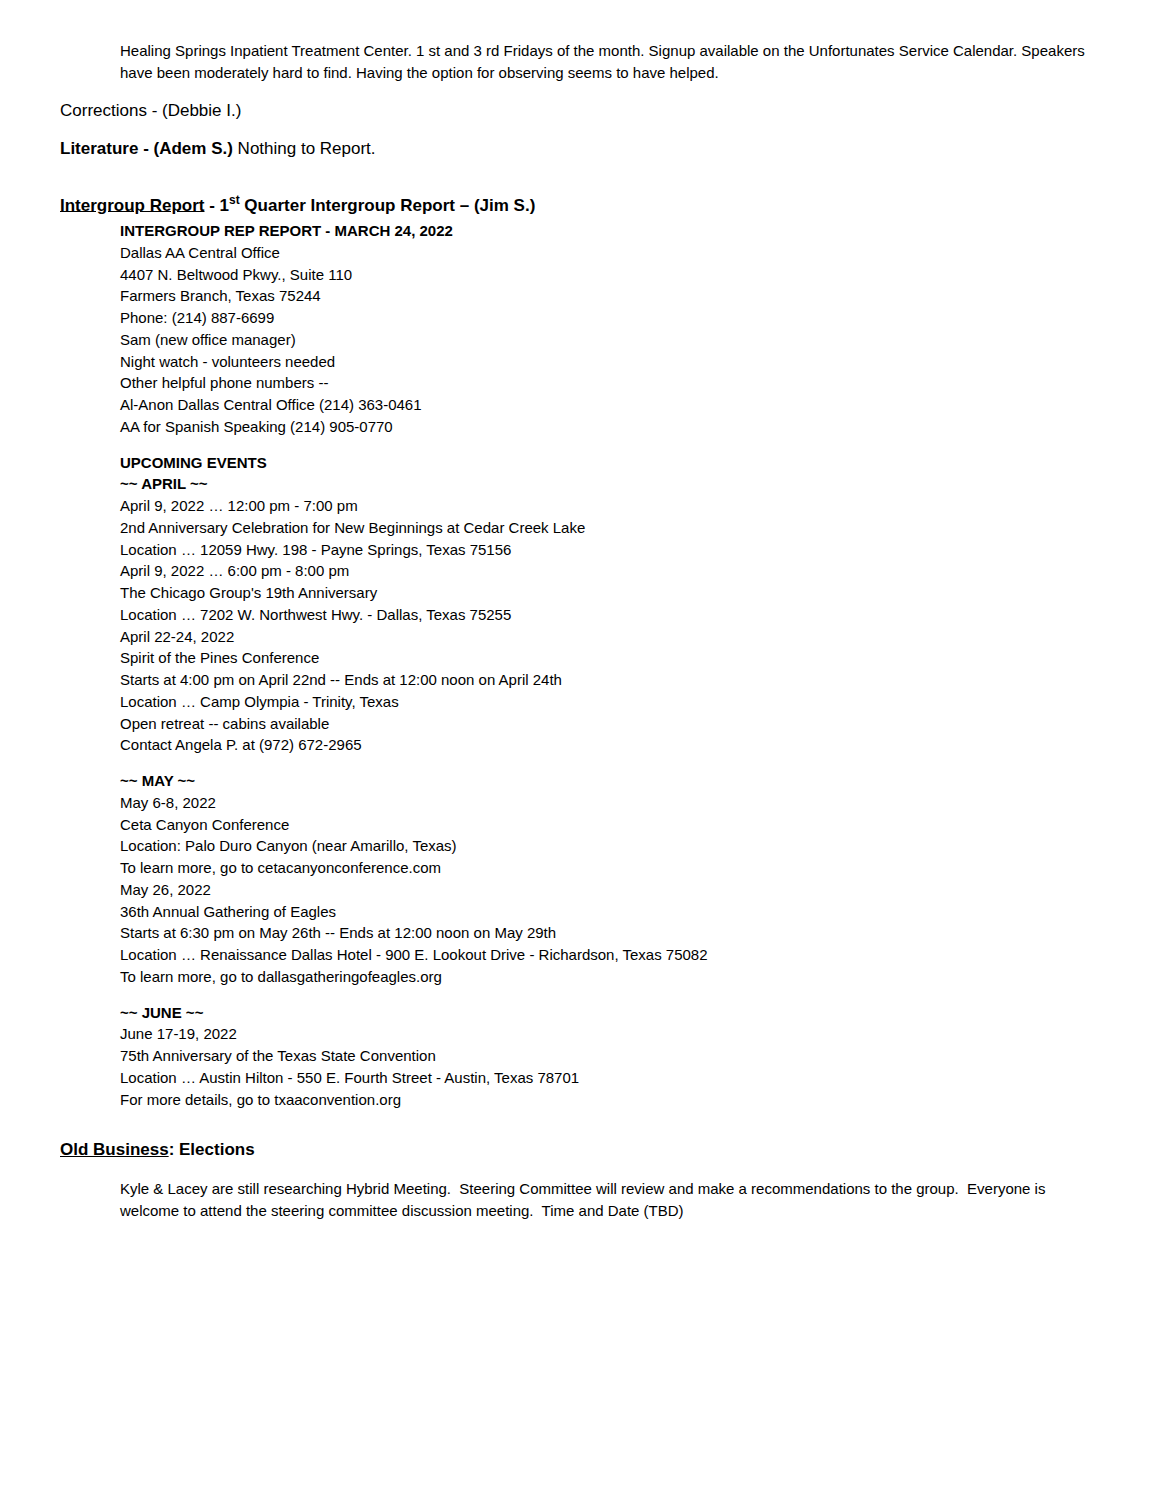Healing Springs Inpatient Treatment Center. 1 st and 3 rd Fridays of the month. Signup available on the Unfortunates Service Calendar. Speakers have been moderately hard to find. Having the option for observing seems to have helped.
Corrections - (Debbie I.)
Literature - (Adem S.) Nothing to Report.
Intergroup Report - 1st Quarter Intergroup Report – (Jim S.)
INTERGROUP REP REPORT - MARCH 24, 2022
Dallas AA Central Office
4407 N. Beltwood Pkwy., Suite 110
Farmers Branch, Texas 75244
Phone: (214) 887-6699
Sam (new office manager)
Night watch - volunteers needed
Other helpful phone numbers --
Al-Anon Dallas Central Office (214) 363-0461
AA for Spanish Speaking (214) 905-0770
UPCOMING EVENTS
~~ APRIL ~~
April 9, 2022 … 12:00 pm - 7:00 pm
2nd Anniversary Celebration for New Beginnings at Cedar Creek Lake
Location … 12059 Hwy. 198 - Payne Springs, Texas 75156
April 9, 2022 … 6:00 pm - 8:00 pm
The Chicago Group's 19th Anniversary
Location … 7202 W. Northwest Hwy. - Dallas, Texas 75255
April 22-24, 2022
Spirit of the Pines Conference
Starts at 4:00 pm on April 22nd -- Ends at 12:00 noon on April 24th
Location … Camp Olympia - Trinity, Texas
Open retreat -- cabins available
Contact Angela P. at (972) 672-2965
~~ MAY ~~
May 6-8, 2022
Ceta Canyon Conference
Location: Palo Duro Canyon (near Amarillo, Texas)
To learn more, go to cetacanyonconference.com
May 26, 2022
36th Annual Gathering of Eagles
Starts at 6:30 pm on May 26th -- Ends at 12:00 noon on May 29th
Location … Renaissance Dallas Hotel - 900 E. Lookout Drive - Richardson, Texas 75082
To learn more, go to dallasgatheringofeagles.org
~~ JUNE ~~
June 17-19, 2022
75th Anniversary of the Texas State Convention
Location … Austin Hilton - 550 E. Fourth Street - Austin, Texas 78701
For more details, go to txaaconvention.org
Old Business: Elections
Kyle & Lacey are still researching Hybrid Meeting. Steering Committee will review and make a recommendations to the group. Everyone is welcome to attend the steering committee discussion meeting. Time and Date (TBD)